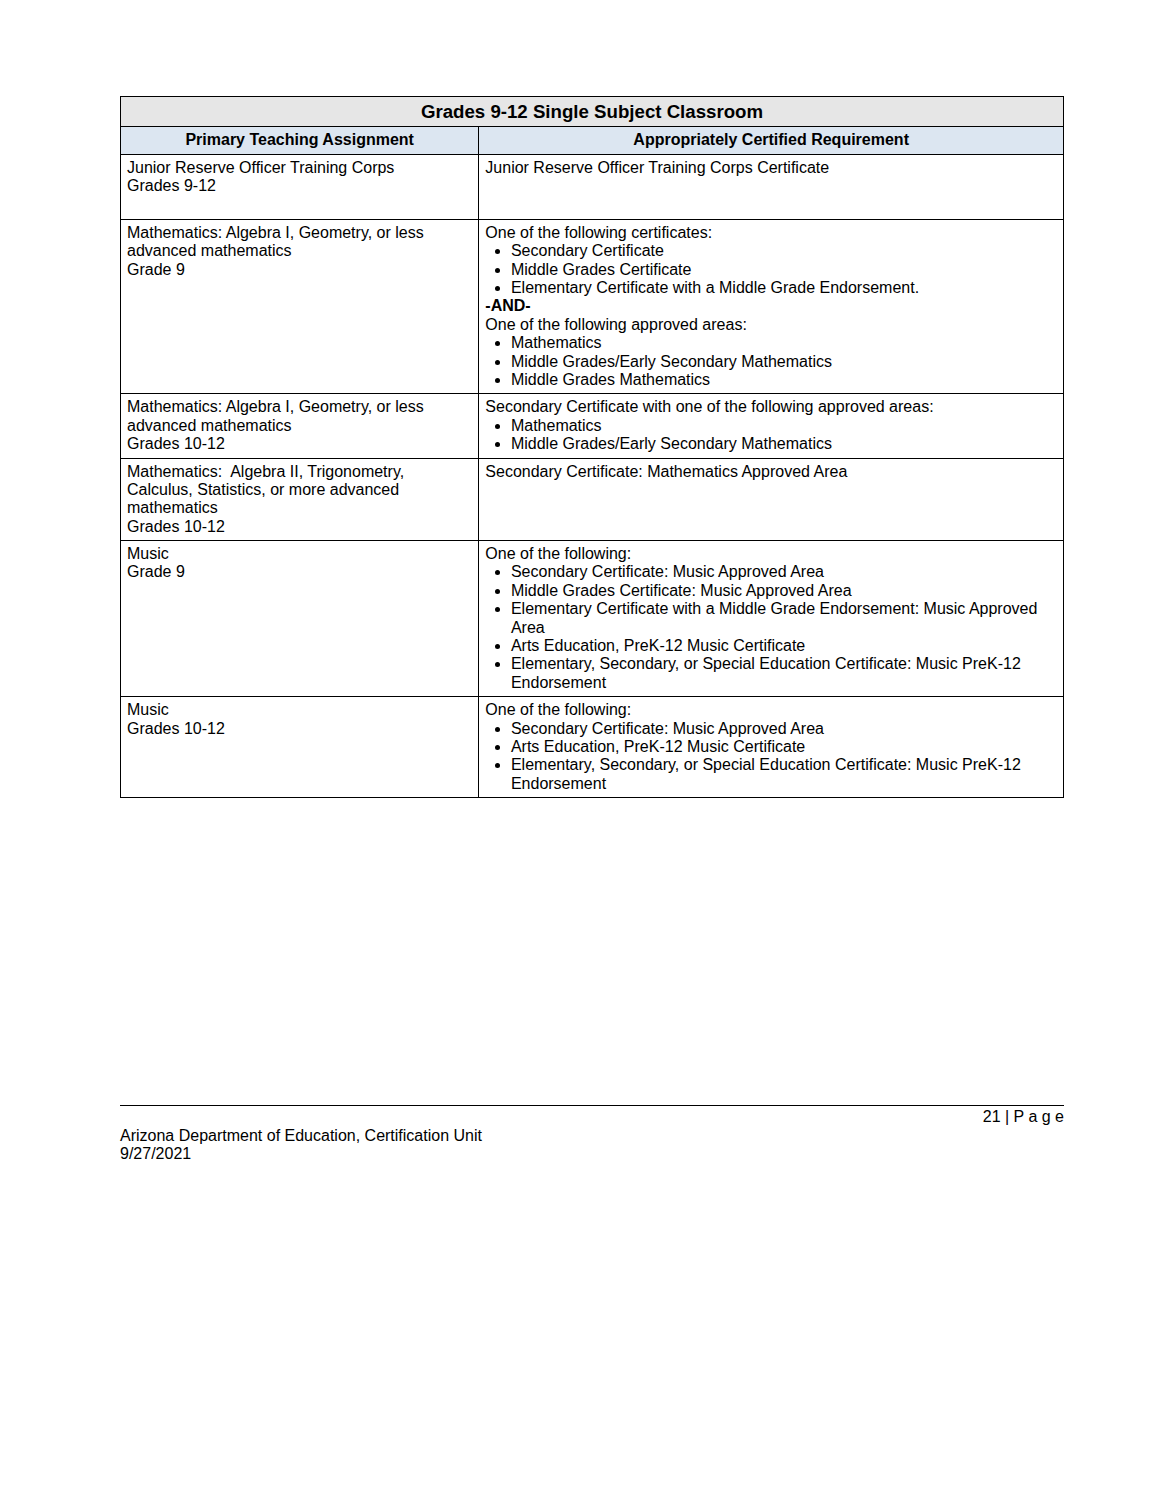| Grades 9-12 Single Subject Classroom |
| --- |
| Primary Teaching Assignment | Appropriately Certified Requirement |
| Junior Reserve Officer Training Corps Grades 9-12 | Junior Reserve Officer Training Corps Certificate |
| Mathematics: Algebra I, Geometry, or less advanced mathematics Grade 9 | One of the following certificates: Secondary Certificate Middle Grades Certificate Elementary Certificate with a Middle Grade Endorsement. -AND- One of the following approved areas: Mathematics Middle Grades/Early Secondary Mathematics Middle Grades Mathematics |
| Mathematics: Algebra I, Geometry, or less advanced mathematics Grades 10-12 | Secondary Certificate with one of the following approved areas: Mathematics Middle Grades/Early Secondary Mathematics |
| Mathematics: Algebra II, Trigonometry, Calculus, Statistics, or more advanced mathematics Grades 10-12 | Secondary Certificate: Mathematics Approved Area |
| Music Grade 9 | One of the following: Secondary Certificate: Music Approved Area Middle Grades Certificate: Music Approved Area Elementary Certificate with a Middle Grade Endorsement: Music Approved Area Arts Education, PreK-12 Music Certificate Elementary, Secondary, or Special Education Certificate: Music PreK-12 Endorsement |
| Music Grades 10-12 | One of the following: Secondary Certificate: Music Approved Area Arts Education, PreK-12 Music Certificate Elementary, Secondary, or Special Education Certificate: Music PreK-12 Endorsement |
21 | P a g e
Arizona Department of Education, Certification Unit
9/27/2021